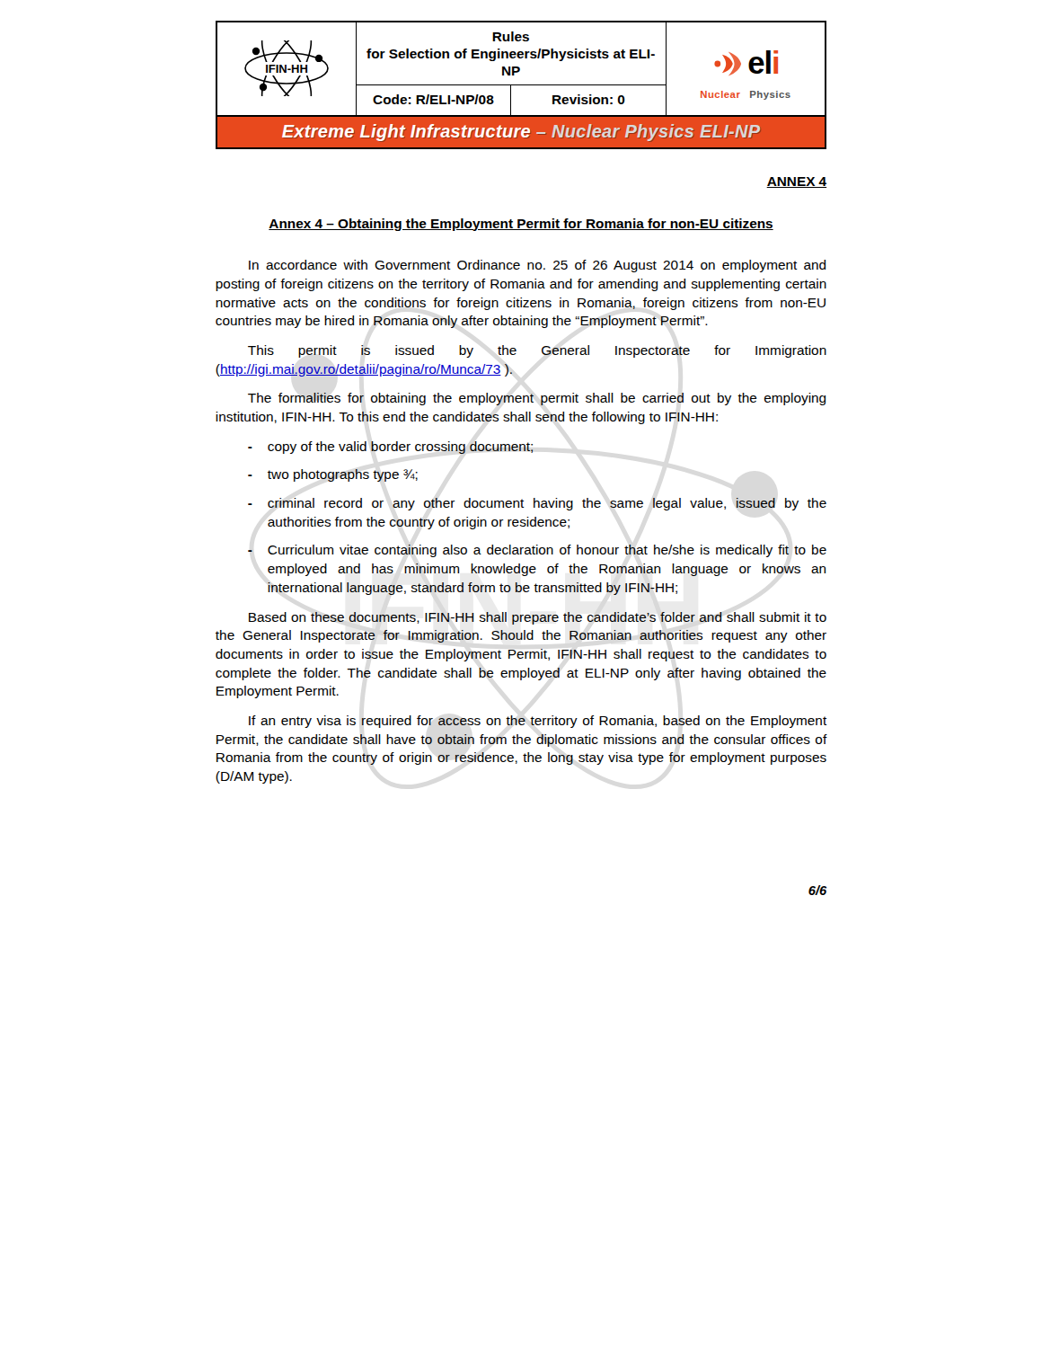| IFIN-HH | Rules for Selection of Engineers/Physicists at ELI-NP | el i Nuclear Physics |
| Code: R/ELI-NP/08 | Revision: 0 |
Extreme Light Infrastructure – Nuclear Physics ELI-NP
IFIN-HH
ANNEX 4
Annex 4 – Obtaining the Employment Permit for Romania for non-EU citizens
In accordance with Government Ordinance no. 25 of 26 August 2014 on employment and posting of foreign citizens on the territory of Romania and for amending and supplementing certain normative acts on the conditions for foreign citizens in Romania, foreign citizens from non-EU countries may be hired in Romania only after obtaining the “Employment Permit”.
This permit is issued by the General Inspectorate for Immigration (http://igi.mai.gov.ro/detalii/pagina/ro/Munca/73 ).
The formalities for obtaining the employment permit shall be carried out by the employing institution, IFIN-HH. To this end the candidates shall send the following to IFIN-HH:
copy of the valid border crossing document;
two photographs type ¾;
criminal record or any other document having the same legal value, issued by the authorities from the country of origin or residence;
Curriculum vitae containing also a declaration of honour that he/she is medically fit to be employed and has minimum knowledge of the Romanian language or knows an international language, standard form to be transmitted by IFIN-HH;
Based on these documents, IFIN-HH shall prepare the candidate’s folder and shall submit it to the General Inspectorate for Immigration. Should the Romanian authorities request any other documents in order to issue the Employment Permit, IFIN-HH shall request to the candidates to complete the folder. The candidate shall be employed at ELI-NP only after having obtained the Employment Permit.
If an entry visa is required for access on the territory of Romania, based on the Employment Permit, the candidate shall have to obtain from the diplomatic missions and the consular offices of Romania from the country of origin or residence, the long stay visa type for employment purposes (D/AM type).
6/6